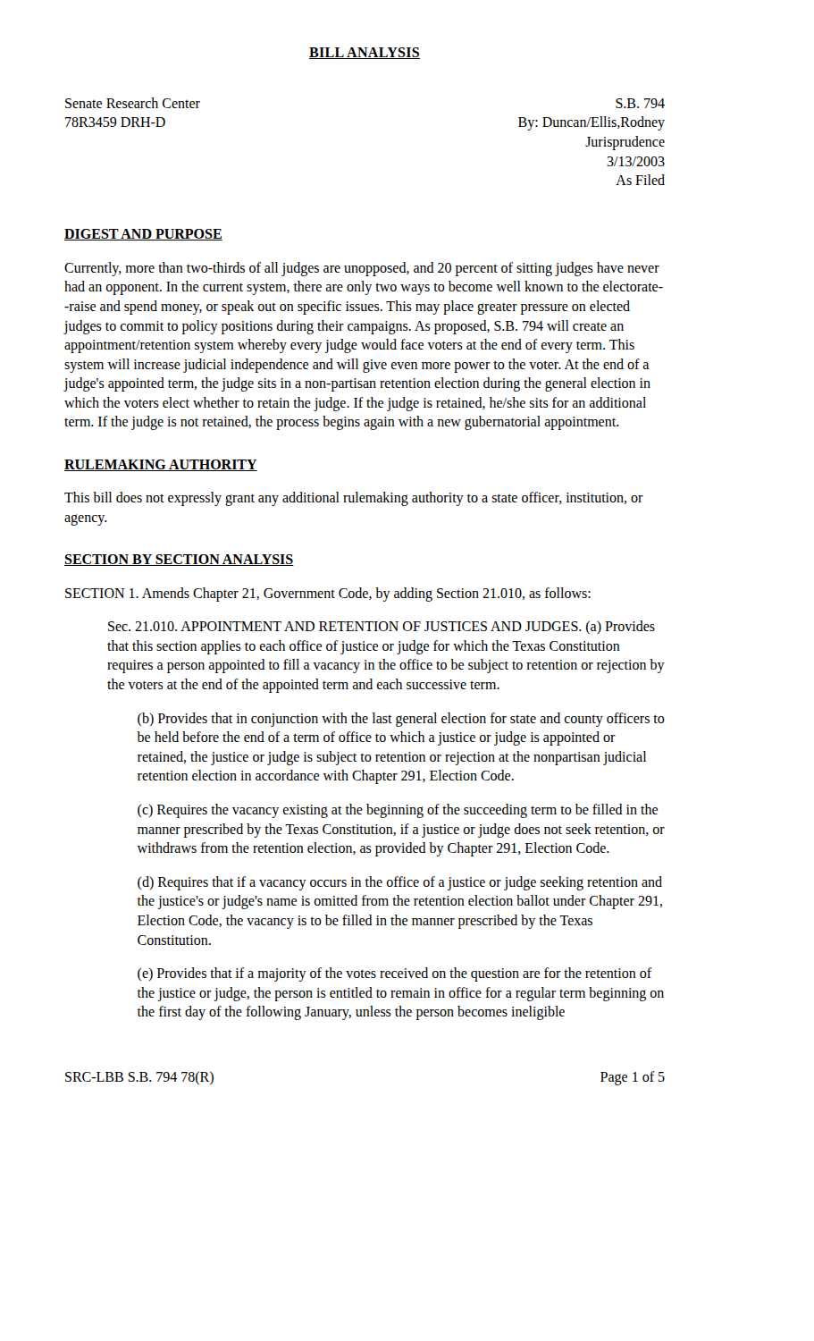BILL ANALYSIS
Senate Research Center
78R3459 DRH-D
S.B. 794
By: Duncan/Ellis,Rodney
Jurisprudence
3/13/2003
As Filed
DIGEST AND PURPOSE
Currently, more than two-thirds of all judges are unopposed, and 20 percent of sitting judges have never had an opponent. In the current system, there are only two ways to become well known to the electorate--raise and spend money, or speak out on specific issues. This may place greater pressure on elected judges to commit to policy positions during their campaigns. As proposed, S.B. 794 will create an appointment/retention system whereby every judge would face voters at the end of every term. This system will increase judicial independence and will give even more power to the voter. At the end of a judge's appointed term, the judge sits in a non-partisan retention election during the general election in which the voters elect whether to retain the judge. If the judge is retained, he/she sits for an additional term. If the judge is not retained, the process begins again with a new gubernatorial appointment.
RULEMAKING AUTHORITY
This bill does not expressly grant any additional rulemaking authority to a state officer, institution, or agency.
SECTION BY SECTION ANALYSIS
SECTION 1. Amends Chapter 21, Government Code, by adding Section 21.010, as follows:
Sec. 21.010. APPOINTMENT AND RETENTION OF JUSTICES AND JUDGES. (a) Provides that this section applies to each office of justice or judge for which the Texas Constitution requires a person appointed to fill a vacancy in the office to be subject to retention or rejection by the voters at the end of the appointed term and each successive term.
(b) Provides that in conjunction with the last general election for state and county officers to be held before the end of a term of office to which a justice or judge is appointed or retained, the justice or judge is subject to retention or rejection at the nonpartisan judicial retention election in accordance with Chapter 291, Election Code.
(c) Requires the vacancy existing at the beginning of the succeeding term to be filled in the manner prescribed by the Texas Constitution, if a justice or judge does not seek retention, or withdraws from the retention election, as provided by Chapter 291, Election Code.
(d) Requires that if a vacancy occurs in the office of a justice or judge seeking retention and the justice's or judge's name is omitted from the retention election ballot under Chapter 291, Election Code, the vacancy is to be filled in the manner prescribed by the Texas Constitution.
(e) Provides that if a majority of the votes received on the question are for the retention of the justice or judge, the person is entitled to remain in office for a regular term beginning on the first day of the following January, unless the person becomes ineligible
SRC-LBB S.B. 794 78(R)
Page 1 of 5